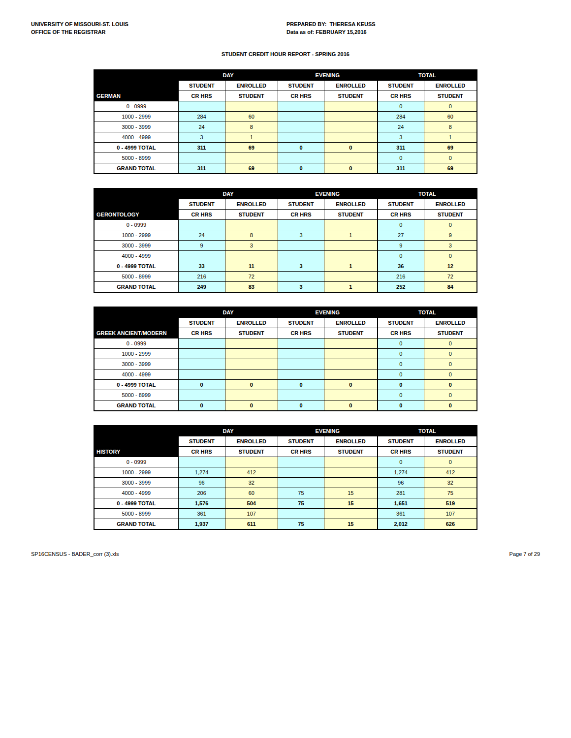| UNIVERSITY OF MISSOURI-ST. LOUIS | PREPARED BY: THERESA KEUSS |
| OFFICE OF THE REGISTRAR | Data as of: FEBRUARY 15,2016 |
STUDENT CREDIT HOUR REPORT - SPRING 2016
| | DAY | EVENING | TOTAL |
| --- | --- | --- | --- |
| | STUDENT | ENROLLED | STUDENT | ENROLLED | STUDENT | ENROLLED |
| GERMAN | CR HRS | STUDENT | CR HRS | STUDENT | CR HRS | STUDENT |
| 0 - 0999 | | | | | 0 | 0 |
| 1000 - 2999 | 284 | 60 | | | 284 | 60 |
| 3000 - 3999 | 24 | 8 | | | 24 | 8 |
| 4000 - 4999 | 3 | 1 | | | 3 | 1 |
| 0 - 4999 TOTAL | 311 | 69 | 0 | 0 | 311 | 69 |
| 5000 - 8999 | | | | | 0 | 0 |
| GRAND TOTAL | 311 | 69 | 0 | 0 | 311 | 69 |
| | DAY | EVENING | TOTAL |
| --- | --- | --- | --- |
| | STUDENT | ENROLLED | STUDENT | ENROLLED | STUDENT | ENROLLED |
| GERONTOLOGY | CR HRS | STUDENT | CR HRS | STUDENT | CR HRS | STUDENT |
| 0 - 0999 | | | | | 0 | 0 |
| 1000 - 2999 | 24 | 8 | 3 | 1 | 27 | 9 |
| 3000 - 3999 | 9 | 3 | | | 9 | 3 |
| 4000 - 4999 | | | | | 0 | 0 |
| 0 - 4999 TOTAL | 33 | 11 | 3 | 1 | 36 | 12 |
| 5000 - 8999 | 216 | 72 | | | 216 | 72 |
| GRAND TOTAL | 249 | 83 | 3 | 1 | 252 | 84 |
| | DAY | EVENING | TOTAL |
| --- | --- | --- | --- |
| | STUDENT | ENROLLED | STUDENT | ENROLLED | STUDENT | ENROLLED |
| GREEK ANCIENT/MODERN | CR HRS | STUDENT | CR HRS | STUDENT | CR HRS | STUDENT |
| 0 - 0999 | | | | | 0 | 0 |
| 1000 - 2999 | | | | | 0 | 0 |
| 3000 - 3999 | | | | | 0 | 0 |
| 4000 - 4999 | | | | | 0 | 0 |
| 0 - 4999 TOTAL | 0 | 0 | 0 | 0 | 0 | 0 |
| 5000 - 8999 | | | | | 0 | 0 |
| GRAND TOTAL | 0 | 0 | 0 | 0 | 0 | 0 |
| | DAY | EVENING | TOTAL |
| --- | --- | --- | --- |
| | STUDENT | ENROLLED | STUDENT | ENROLLED | STUDENT | ENROLLED |
| HISTORY | CR HRS | STUDENT | CR HRS | STUDENT | CR HRS | STUDENT |
| 0 - 0999 | | | | | 0 | 0 |
| 1000 - 2999 | 1,274 | 412 | | | 1,274 | 412 |
| 3000 - 3999 | 96 | 32 | | | 96 | 32 |
| 4000 - 4999 | 206 | 60 | 75 | 15 | 281 | 75 |
| 0 - 4999 TOTAL | 1,576 | 504 | 75 | 15 | 1,651 | 519 |
| 5000 - 8999 | 361 | 107 | | | 361 | 107 |
| GRAND TOTAL | 1,937 | 611 | 75 | 15 | 2,012 | 626 |
| SP16CENSUS - BADER_corr (3).xls | Page 7 of 29 |